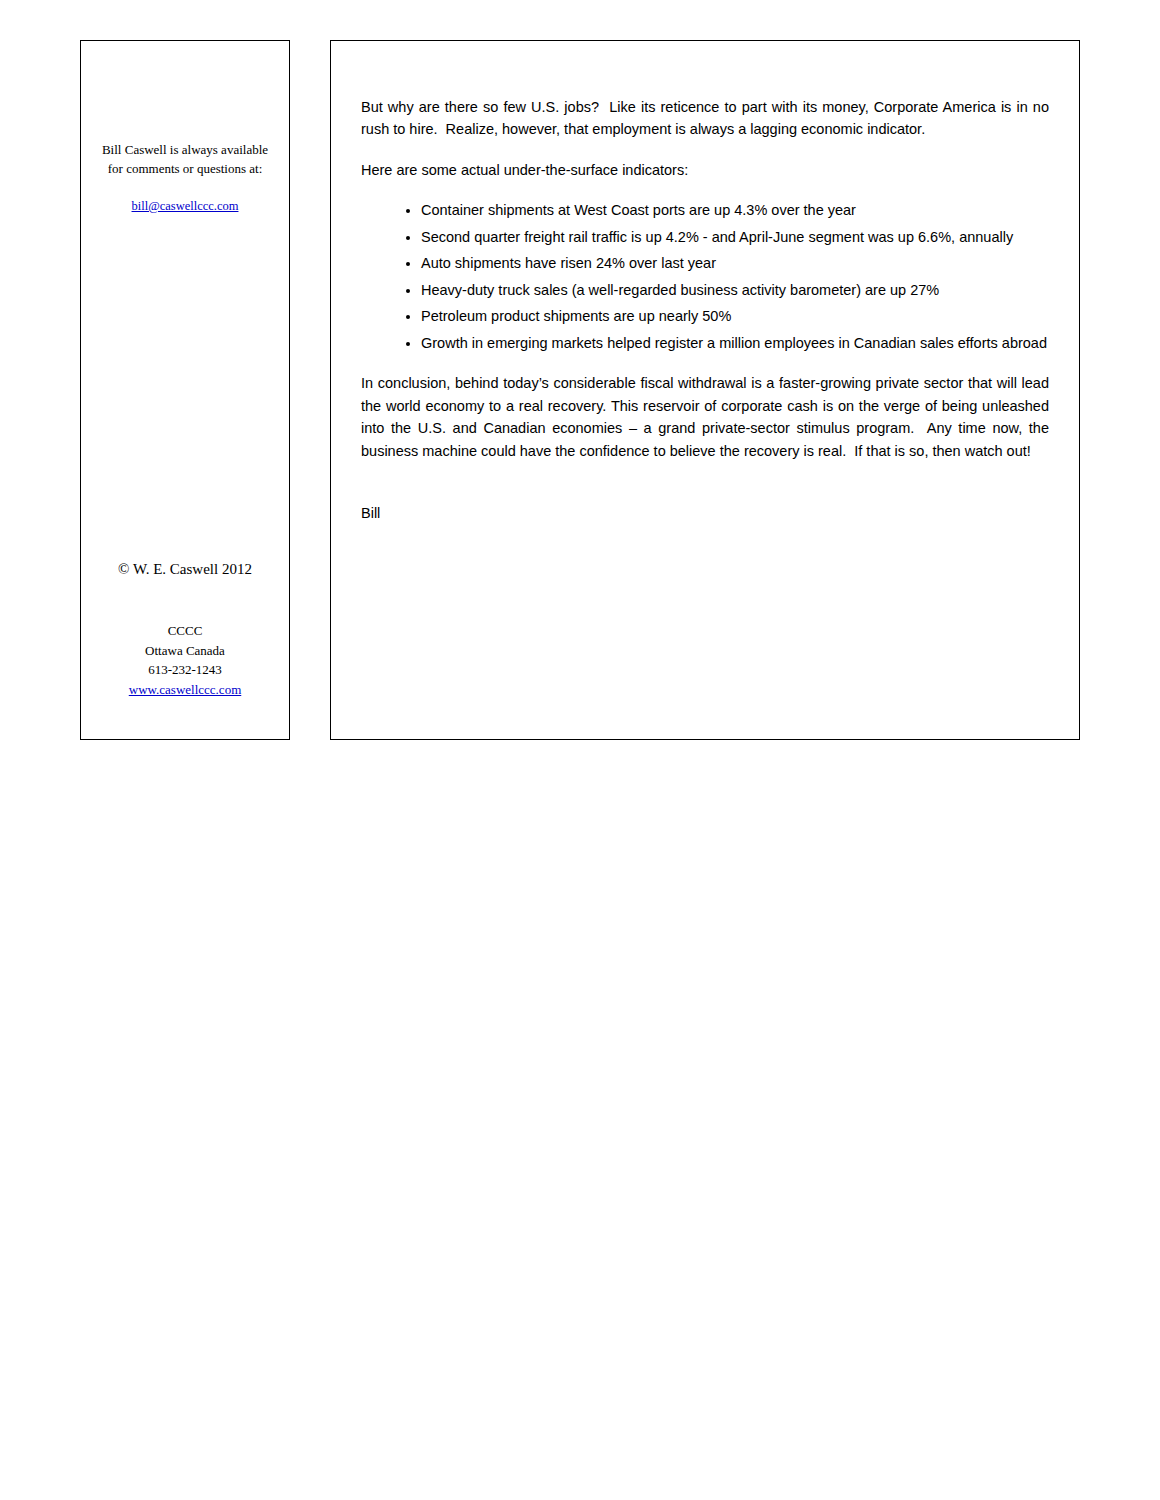Bill Caswell is always available for comments or questions at: bill@caswellccc.com
© W. E. Caswell 2012
CCCC
Ottawa Canada
613-232-1243
www.caswellccc.com
But why are there so few U.S. jobs? Like its reticence to part with its money, Corporate America is in no rush to hire. Realize, however, that employment is always a lagging economic indicator.
Here are some actual under-the-surface indicators:
Container shipments at West Coast ports are up 4.3% over the year
Second quarter freight rail traffic is up 4.2% - and April-June segment was up 6.6%, annually
Auto shipments have risen 24% over last year
Heavy-duty truck sales (a well-regarded business activity barometer) are up 27%
Petroleum product shipments are up nearly 50%
Growth in emerging markets helped register a million employees in Canadian sales efforts abroad
In conclusion, behind today’s considerable fiscal withdrawal is a faster-growing private sector that will lead the world economy to a real recovery. This reservoir of corporate cash is on the verge of being unleashed into the U.S. and Canadian economies – a grand private-sector stimulus program. Any time now, the business machine could have the confidence to believe the recovery is real. If that is so, then watch out!
Bill